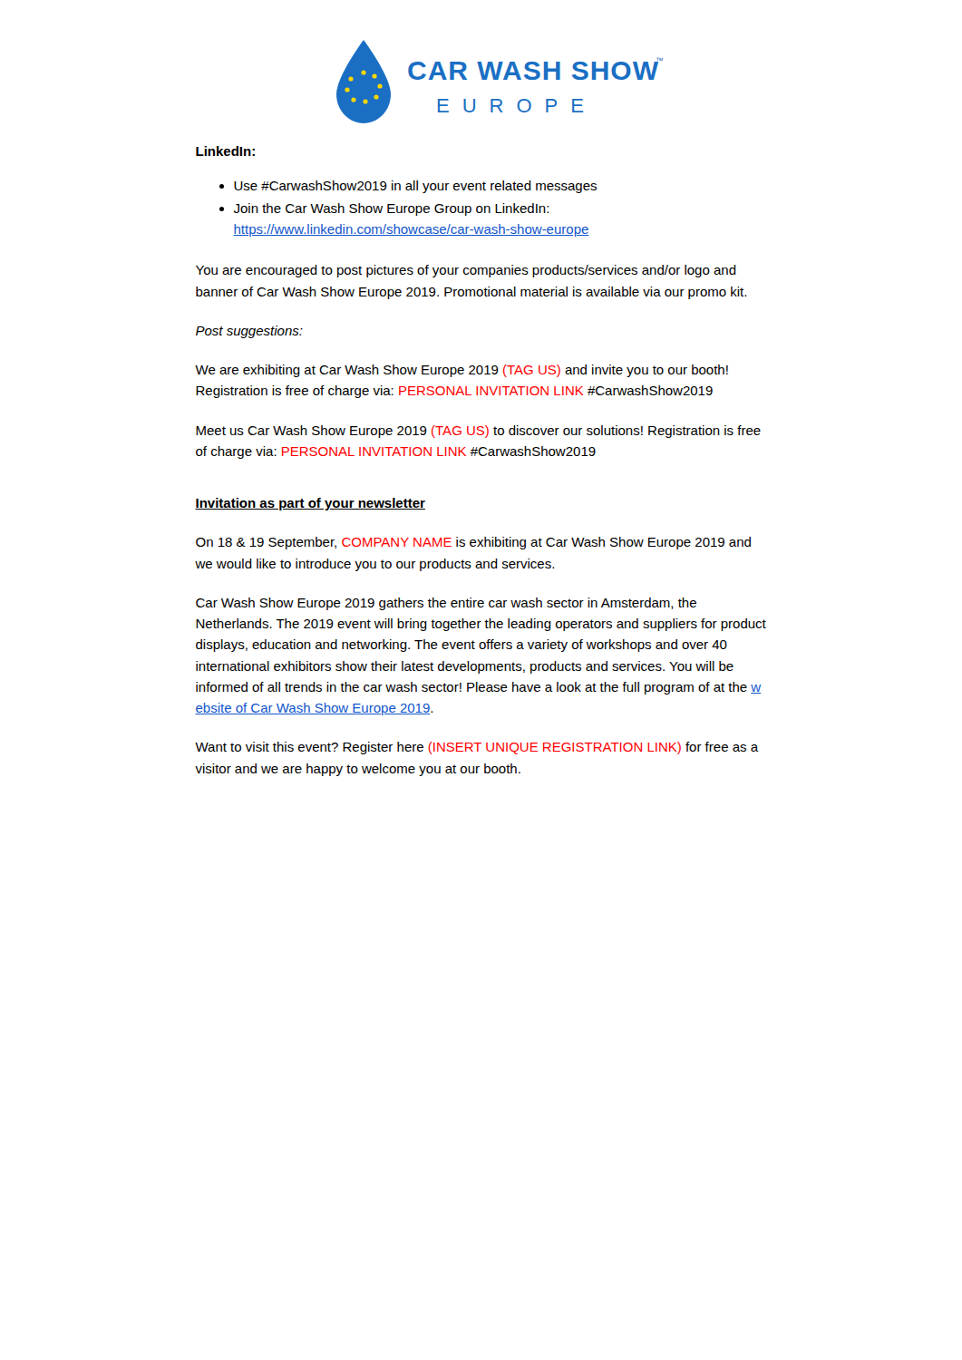CAR WASH SHOW ™ EUROPE
LinkedIn:
Use #CarwashShow2019 in all your event related messages
Join the Car Wash Show Europe Group on LinkedIn:
https://www.linkedin.com/showcase/car-wash-show-europe
You are encouraged to post pictures of your companies products/services and/or logo and banner of Car Wash Show Europe 2019. Promotional material is available via our promo kit.
Post suggestions:
We are exhibiting at Car Wash Show Europe 2019 (TAG US) and invite you to our booth! Registration is free of charge via: PERSONAL INVITATION LINK #CarwashShow2019
Meet us Car Wash Show Europe 2019 (TAG US) to discover our solutions! Registration is free of charge via: PERSONAL INVITATION LINK #CarwashShow2019
Invitation as part of your newsletter
On 18 & 19 September, COMPANY NAME is exhibiting at Car Wash Show Europe 2019 and we would like to introduce you to our products and services.
Car Wash Show Europe 2019 gathers the entire car wash sector in Amsterdam, the Netherlands. The 2019 event will bring together the leading operators and suppliers for product displays, education and networking. The event offers a variety of workshops and over 40 international exhibitors show their latest developments, products and services. You will be informed of all trends in the car wash sector! Please have a look at the full program of at the website of Car Wash Show Europe 2019.
Want to visit this event? Register here (INSERT UNIQUE REGISTRATION LINK) for free as a visitor and we are happy to welcome you at our booth.